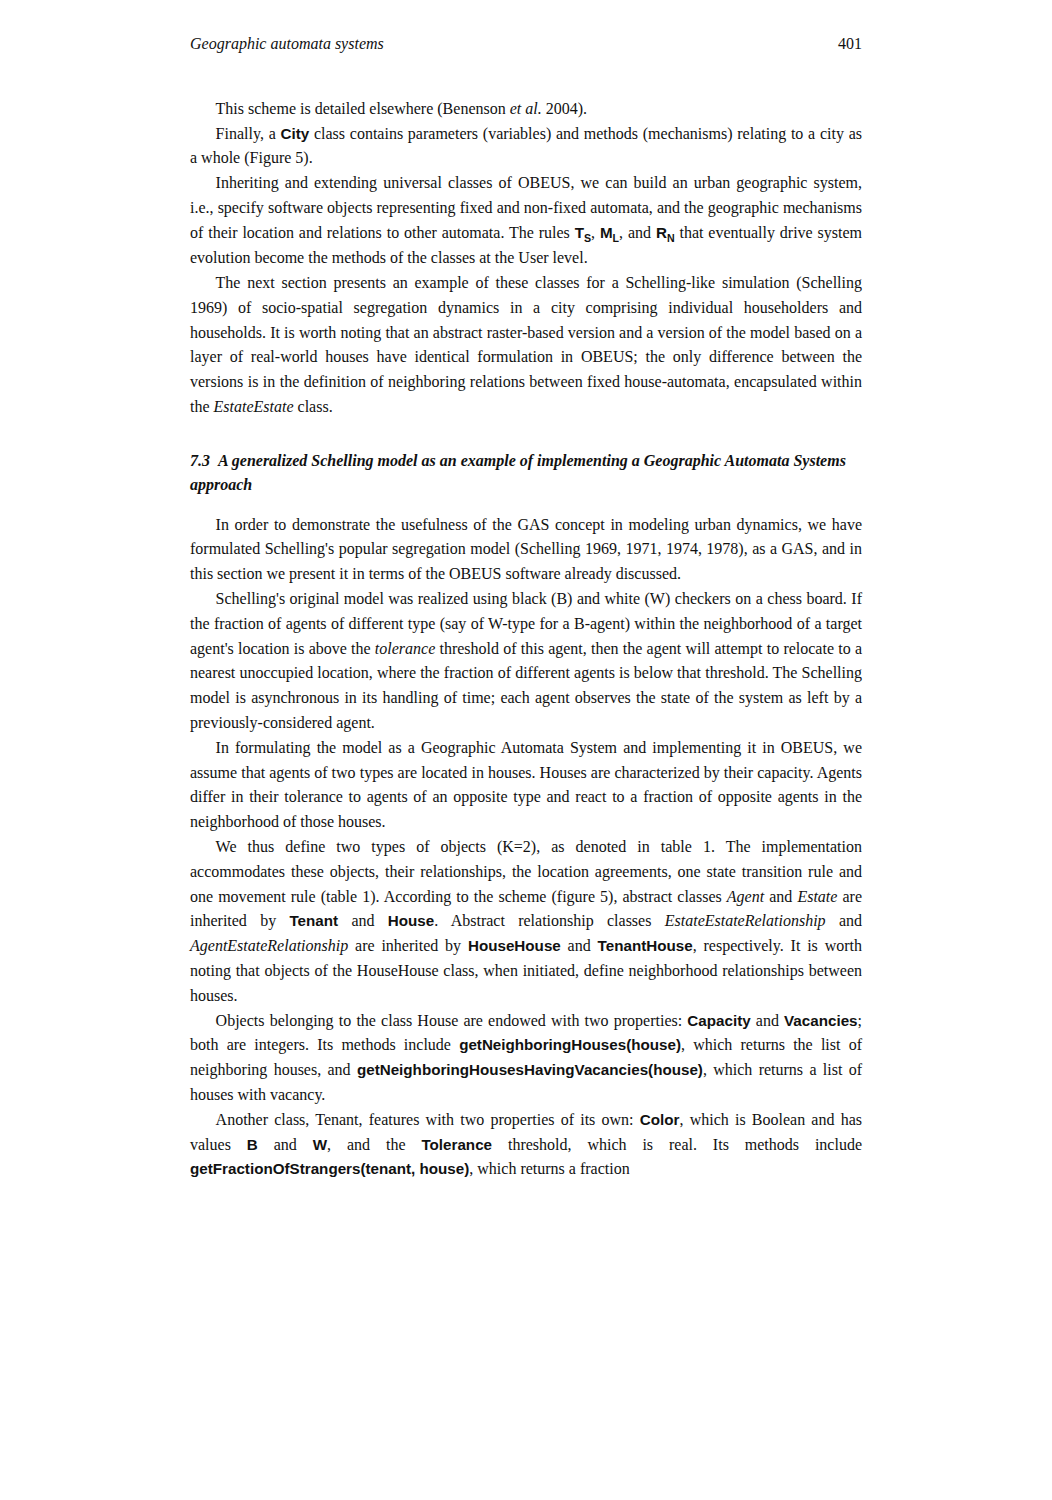Geographic automata systems 401
This scheme is detailed elsewhere (Benenson et al. 2004).
Finally, a City class contains parameters (variables) and methods (mechanisms) relating to a city as a whole (Figure 5).
Inheriting and extending universal classes of OBEUS, we can build an urban geographic system, i.e., specify software objects representing fixed and non-fixed automata, and the geographic mechanisms of their location and relations to other automata. The rules TS, ML, and RN that eventually drive system evolution become the methods of the classes at the User level.
The next section presents an example of these classes for a Schelling-like simulation (Schelling 1969) of socio-spatial segregation dynamics in a city comprising individual householders and households. It is worth noting that an abstract raster-based version and a version of the model based on a layer of real-world houses have identical formulation in OBEUS; the only difference between the versions is in the definition of neighboring relations between fixed house-automata, encapsulated within the EstateEstate class.
7.3 A generalized Schelling model as an example of implementing a Geographic Automata Systems approach
In order to demonstrate the usefulness of the GAS concept in modeling urban dynamics, we have formulated Schelling's popular segregation model (Schelling 1969, 1971, 1974, 1978), as a GAS, and in this section we present it in terms of the OBEUS software already discussed.
Schelling's original model was realized using black (B) and white (W) checkers on a chess board. If the fraction of agents of different type (say of W-type for a B-agent) within the neighborhood of a target agent's location is above the tolerance threshold of this agent, then the agent will attempt to relocate to a nearest unoccupied location, where the fraction of different agents is below that threshold. The Schelling model is asynchronous in its handling of time; each agent observes the state of the system as left by a previously-considered agent.
In formulating the model as a Geographic Automata System and implementing it in OBEUS, we assume that agents of two types are located in houses. Houses are characterized by their capacity. Agents differ in their tolerance to agents of an opposite type and react to a fraction of opposite agents in the neighborhood of those houses.
We thus define two types of objects (K=2), as denoted in table 1. The implementation accommodates these objects, their relationships, the location agreements, one state transition rule and one movement rule (table 1). According to the scheme (figure 5), abstract classes Agent and Estate are inherited by Tenant and House. Abstract relationship classes EstateEstateRelationship and AgentEstateRelationship are inherited by HouseHouse and TenantHouse, respectively. It is worth noting that objects of the HouseHouse class, when initiated, define neighborhood relationships between houses.
Objects belonging to the class House are endowed with two properties: Capacity and Vacancies; both are integers. Its methods include getNeighboringHouses(house), which returns the list of neighboring houses, and getNeighboringHousesHavingVacancies(house), which returns a list of houses with vacancy.
Another class, Tenant, features with two properties of its own: Color, which is Boolean and has values B and W, and the Tolerance threshold, which is real. Its methods include getFractionOfStrangers(tenant, house), which returns a fraction